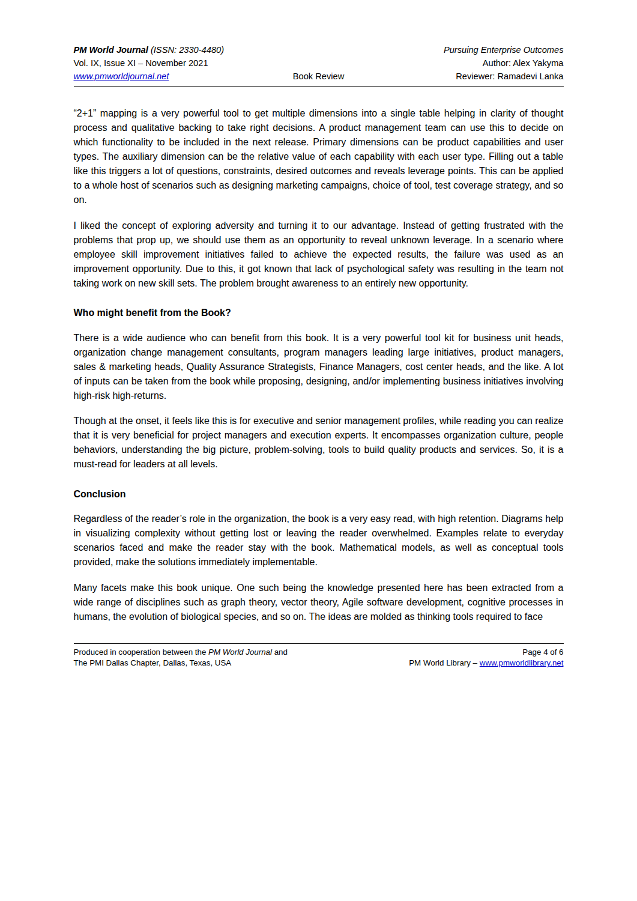PM World Journal (ISSN: 2330-4480)
Vol. IX, Issue XI – November 2021
www.pmworldjournal.net
Book Review
Pursuing Enterprise Outcomes
Author: Alex Yakyma
Reviewer: Ramadevi Lanka
“2+1” mapping is a very powerful tool to get multiple dimensions into a single table helping in clarity of thought process and qualitative backing to take right decisions. A product management team can use this to decide on which functionality to be included in the next release. Primary dimensions can be product capabilities and user types. The auxiliary dimension can be the relative value of each capability with each user type. Filling out a table like this triggers a lot of questions, constraints, desired outcomes and reveals leverage points. This can be applied to a whole host of scenarios such as designing marketing campaigns, choice of tool, test coverage strategy, and so on.
I liked the concept of exploring adversity and turning it to our advantage. Instead of getting frustrated with the problems that prop up, we should use them as an opportunity to reveal unknown leverage. In a scenario where employee skill improvement initiatives failed to achieve the expected results, the failure was used as an improvement opportunity. Due to this, it got known that lack of psychological safety was resulting in the team not taking work on new skill sets. The problem brought awareness to an entirely new opportunity.
Who might benefit from the Book?
There is a wide audience who can benefit from this book. It is a very powerful tool kit for business unit heads, organization change management consultants, program managers leading large initiatives, product managers, sales & marketing heads, Quality Assurance Strategists, Finance Managers, cost center heads, and the like. A lot of inputs can be taken from the book while proposing, designing, and/or implementing business initiatives involving high-risk high-returns.
Though at the onset, it feels like this is for executive and senior management profiles, while reading you can realize that it is very beneficial for project managers and execution experts. It encompasses organization culture, people behaviors, understanding the big picture, problem-solving, tools to build quality products and services. So, it is a must-read for leaders at all levels.
Conclusion
Regardless of the reader’s role in the organization, the book is a very easy read, with high retention. Diagrams help in visualizing complexity without getting lost or leaving the reader overwhelmed. Examples relate to everyday scenarios faced and make the reader stay with the book. Mathematical models, as well as conceptual tools provided, make the solutions immediately implementable.
Many facets make this book unique. One such being the knowledge presented here has been extracted from a wide range of disciplines such as graph theory, vector theory, Agile software development, cognitive processes in humans, the evolution of biological species, and so on. The ideas are molded as thinking tools required to face
Produced in cooperation between the PM World Journal and
The PMI Dallas Chapter, Dallas, Texas, USA
Page 4 of 6
PM World Library – www.pmworldlibrary.net